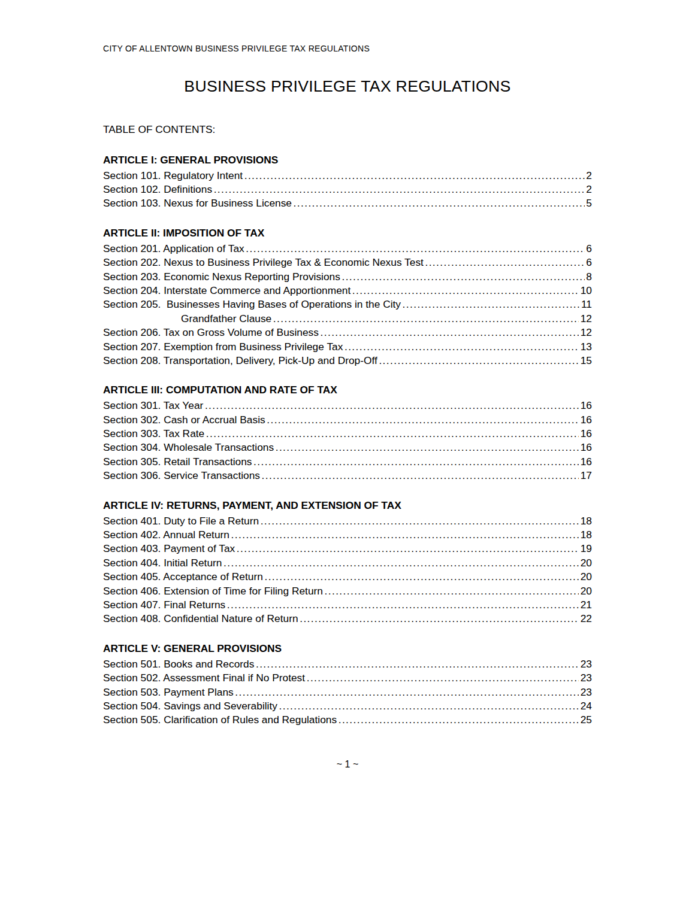CITY OF ALLENTOWN BUSINESS PRIVILEGE TAX REGULATIONS
BUSINESS PRIVILEGE TAX REGULATIONS
TABLE OF CONTENTS:
ARTICLE I: GENERAL PROVISIONS
Section 101. Regulatory Intent 2
Section 102. Definitions 2
Section 103. Nexus for Business License 5
ARTICLE II: IMPOSITION OF TAX
Section 201. Application of Tax 6
Section 202. Nexus to Business Privilege Tax & Economic Nexus Test 6
Section 203. Economic Nexus Reporting Provisions 8
Section 204. Interstate Commerce and Apportionment 10
Section 205. Businesses Having Bases of Operations in the City 11
Grandfather Clause 12
Section 206. Tax on Gross Volume of Business 12
Section 207. Exemption from Business Privilege Tax 13
Section 208. Transportation, Delivery, Pick-Up and Drop-Off 15
ARTICLE III: COMPUTATION AND RATE OF TAX
Section 301. Tax Year 16
Section 302. Cash or Accrual Basis 16
Section 303. Tax Rate 16
Section 304. Wholesale Transactions 16
Section 305. Retail Transactions 16
Section 306. Service Transactions 17
ARTICLE IV: RETURNS, PAYMENT, AND EXTENSION OF TAX
Section 401. Duty to File a Return 18
Section 402. Annual Return 18
Section 403. Payment of Tax 19
Section 404. Initial Return 20
Section 405. Acceptance of Return 20
Section 406. Extension of Time for Filing Return 20
Section 407. Final Returns 21
Section 408. Confidential Nature of Return 22
ARTICLE V: GENERAL PROVISIONS
Section 501. Books and Records 23
Section 502. Assessment Final if No Protest 23
Section 503. Payment Plans 23
Section 504. Savings and Severability 24
Section 505. Clarification of Rules and Regulations 25
~ 1 ~